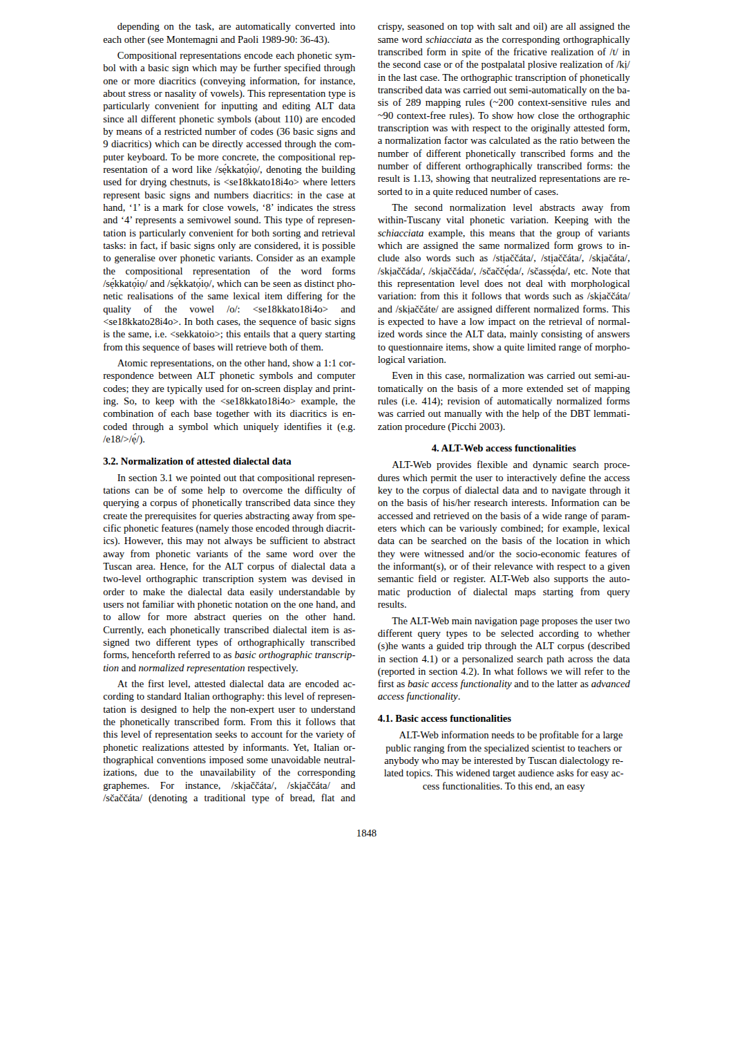depending on the task, are automatically converted into each other (see Montemagni and Paoli 1989-90: 36-43).
Compositional representations encode each phonetic symbol with a basic sign which may be further specified through one or more diacritics (conveying information, for instance, about stress or nasality of vowels). This representation type is particularly convenient for inputting and editing ALT data since all different phonetic symbols (about 110) are encoded by means of a restricted number of codes (36 basic signs and 9 diacritics) which can be directly accessed through the computer keyboard. To be more concrete, the compositional representation of a word like /sẹ́kkatọ́iọ/, denoting the building used for drying chestnuts, is <se18kkato18i4o> where letters represent basic signs and numbers diacritics: in the case at hand, ‘1’ is a mark for close vowels, ‘8’ indicates the stress and ‘4’ represents a semivowel sound. This type of representation is particularly convenient for both sorting and retrieval tasks: in fact, if basic signs only are considered, it is possible to generalise over phonetic variants. Consider as an example the compositional representation of the word forms /sẹ́kkatọ́iọ/ and /sẹ́kkatọ́iọ/, which can be seen as distinct phonetic realisations of the same lexical item differing for the quality of the vowel /o/: <se18kkato18i4o> and <se18kkato28i4o>. In both cases, the sequence of basic signs is the same, i.e. <sekkatoio>; this entails that a query starting from this sequence of bases will retrieve both of them.
Atomic representations, on the other hand, show a 1:1 correspondence between ALT phonetic symbols and computer codes; they are typically used for on-screen display and printing. So, to keep with the <se18kkato18i4o> example, the combination of each base together with its diacritics is encoded through a symbol which uniquely identifies it (e.g. /e18/>/ẹ́/).
3.2. Normalization of attested dialectal data
In section 3.1 we pointed out that compositional representations can be of some help to overcome the difficulty of querying a corpus of phonetically transcribed data since they create the prerequisites for queries abstracting away from specific phonetic features (namely those encoded through diacritics). However, this may not always be sufficient to abstract away from phonetic variants of the same word over the Tuscan area. Hence, for the ALT corpus of dialectal data a two-level orthographic transcription system was devised in order to make the dialectal data easily understandable by users not familiar with phonetic notation on the one hand, and to allow for more abstract queries on the other hand. Currently, each phonetically transcribed dialectal item is assigned two different types of orthographically transcribed forms, henceforth referred to as basic orthographic transcription and normalized representation respectively.
At the first level, attested dialectal data are encoded according to standard Italian orthography: this level of representation is designed to help the non-expert user to understand the phonetically transcribed form. From this it follows that this level of representation seeks to account for the variety of phonetic realizations attested by informants. Yet, Italian orthographical conventions imposed some unavoidable neutralizations, due to the unavailability of the corresponding graphemes. For instance, /skịaččáta/, /skịaččáta/ and /sčaččáta/ (denoting a traditional type of bread, flat and crispy, seasoned on top with salt and oil) are all assigned the same word schiacciata as the corresponding orthographically transcribed form in spite of the fricative realization of /t/ in the second case or of the postpalatal plosive realization of /kị/ in the last case. The orthographic transcription of phonetically transcribed data was carried out semi-automatically on the basis of 289 mapping rules (~200 context-sensitive rules and ~90 context-free rules). To show how close the orthographic transcription was with respect to the originally attested form, a normalization factor was calculated as the ratio between the number of different phonetically transcribed forms and the number of different orthographically transcribed forms: the result is 1.13, showing that neutralized representations are resorted to in a quite reduced number of cases.
The second normalization level abstracts away from within-Tuscany vital phonetic variation. Keeping with the schiacciata example, this means that the group of variants which are assigned the same normalized form grows to include also words such as /stịaččáta/, /stịaččáta/, /skịačáta/, /skịaččáda/, /skịaččáda/, /sčaččẹ́da/, /sčassẹ́da/, etc. Note that this representation level does not deal with morphological variation: from this it follows that words such as /skịaččáta/ and /skịaččáte/ are assigned different normalized forms. This is expected to have a low impact on the retrieval of normalized words since the ALT data, mainly consisting of answers to questionnaire items, show a quite limited range of morphological variation.
Even in this case, normalization was carried out semi-automatically on the basis of a more extended set of mapping rules (i.e. 414); revision of automatically normalized forms was carried out manually with the help of the DBT lemmatization procedure (Picchi 2003).
4. ALT-Web access functionalities
ALT-Web provides flexible and dynamic search procedures which permit the user to interactively define the access key to the corpus of dialectal data and to navigate through it on the basis of his/her research interests. Information can be accessed and retrieved on the basis of a wide range of parameters which can be variously combined; for example, lexical data can be searched on the basis of the location in which they were witnessed and/or the socio-economic features of the informant(s), or of their relevance with respect to a given semantic field or register. ALT-Web also supports the automatic production of dialectal maps starting from query results.
The ALT-Web main navigation page proposes the user two different query types to be selected according to whether (s)he wants a guided trip through the ALT corpus (described in section 4.1) or a personalized search path across the data (reported in section 4.2). In what follows we will refer to the first as basic access functionality and to the latter as advanced access functionality.
4.1. Basic access functionalities
ALT-Web information needs to be profitable for a large public ranging from the specialized scientist to teachers or anybody who may be interested by Tuscan dialectology related topics. This widened target audience asks for easy access functionalities. To this end, an easy
1848